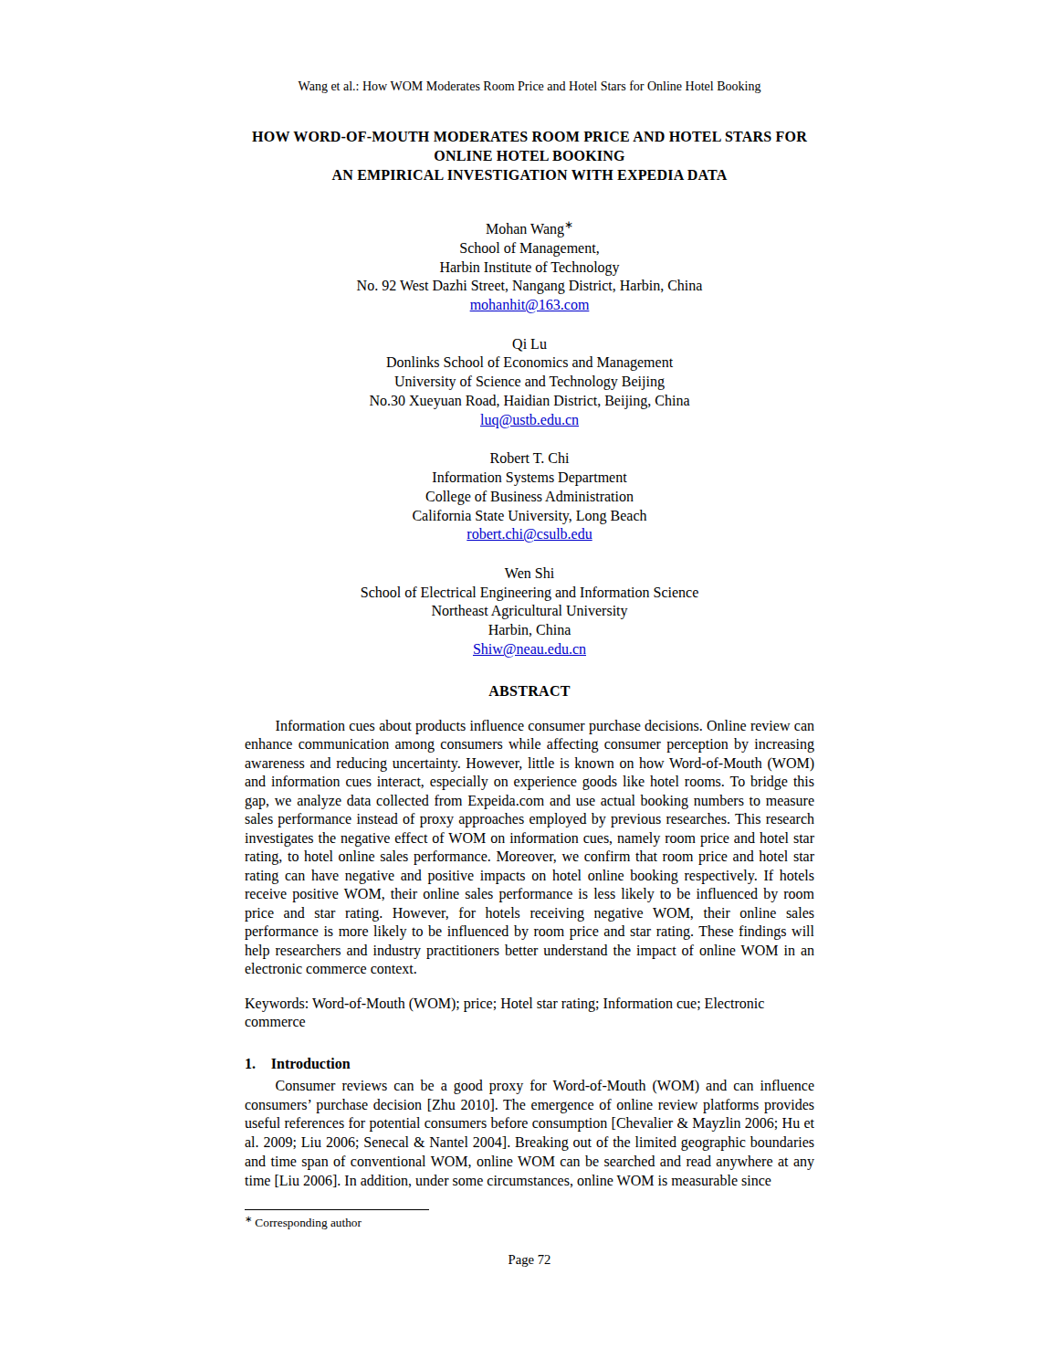Wang et al.: How WOM Moderates Room Price and Hotel Stars for Online Hotel Booking
How Word-of-Mouth Moderates Room Price and Hotel Stars for
Online Hotel Booking
An Empirical Investigation with Expedia Data
Mohan Wang∗
School of Management,
Harbin Institute of Technology
No. 92 West Dazhi Street, Nangang District, Harbin, China
mohanhit@163.com
Qi Lu
Donlinks School of Economics and Management
University of Science and Technology Beijing
No.30 Xueyuan Road, Haidian District, Beijing, China
luq@ustb.edu.cn
Robert T. Chi
Information Systems Department
College of Business Administration
California State University, Long Beach
robert.chi@csulb.edu
Wen Shi
School of Electrical Engineering and Information Science
Northeast Agricultural University
Harbin, China
Shiw@neau.edu.cn
ABSTRACT
Information cues about products influence consumer purchase decisions. Online review can enhance communication among consumers while affecting consumer perception by increasing awareness and reducing uncertainty. However, little is known on how Word-of-Mouth (WOM) and information cues interact, especially on experience goods like hotel rooms. To bridge this gap, we analyze data collected from Expeida.com and use actual booking numbers to measure sales performance instead of proxy approaches employed by previous researches. This research investigates the negative effect of WOM on information cues, namely room price and hotel star rating, to hotel online sales performance. Moreover, we confirm that room price and hotel star rating can have negative and positive impacts on hotel online booking respectively. If hotels receive positive WOM, their online sales performance is less likely to be influenced by room price and star rating. However, for hotels receiving negative WOM, their online sales performance is more likely to be influenced by room price and star rating. These findings will help researchers and industry practitioners better understand the impact of online WOM in an electronic commerce context.
Keywords: Word-of-Mouth (WOM); price; Hotel star rating; Information cue; Electronic commerce
1. Introduction
Consumer reviews can be a good proxy for Word-of-Mouth (WOM) and can influence consumers’ purchase decision [Zhu 2010]. The emergence of online review platforms provides useful references for potential consumers before consumption [Chevalier & Mayzlin 2006; Hu et al. 2009; Liu 2006; Senecal & Nantel 2004]. Breaking out of the limited geographic boundaries and time span of conventional WOM, online WOM can be searched and read anywhere at any time [Liu 2006]. In addition, under some circumstances, online WOM is measurable since
∗ Corresponding author
Page 72